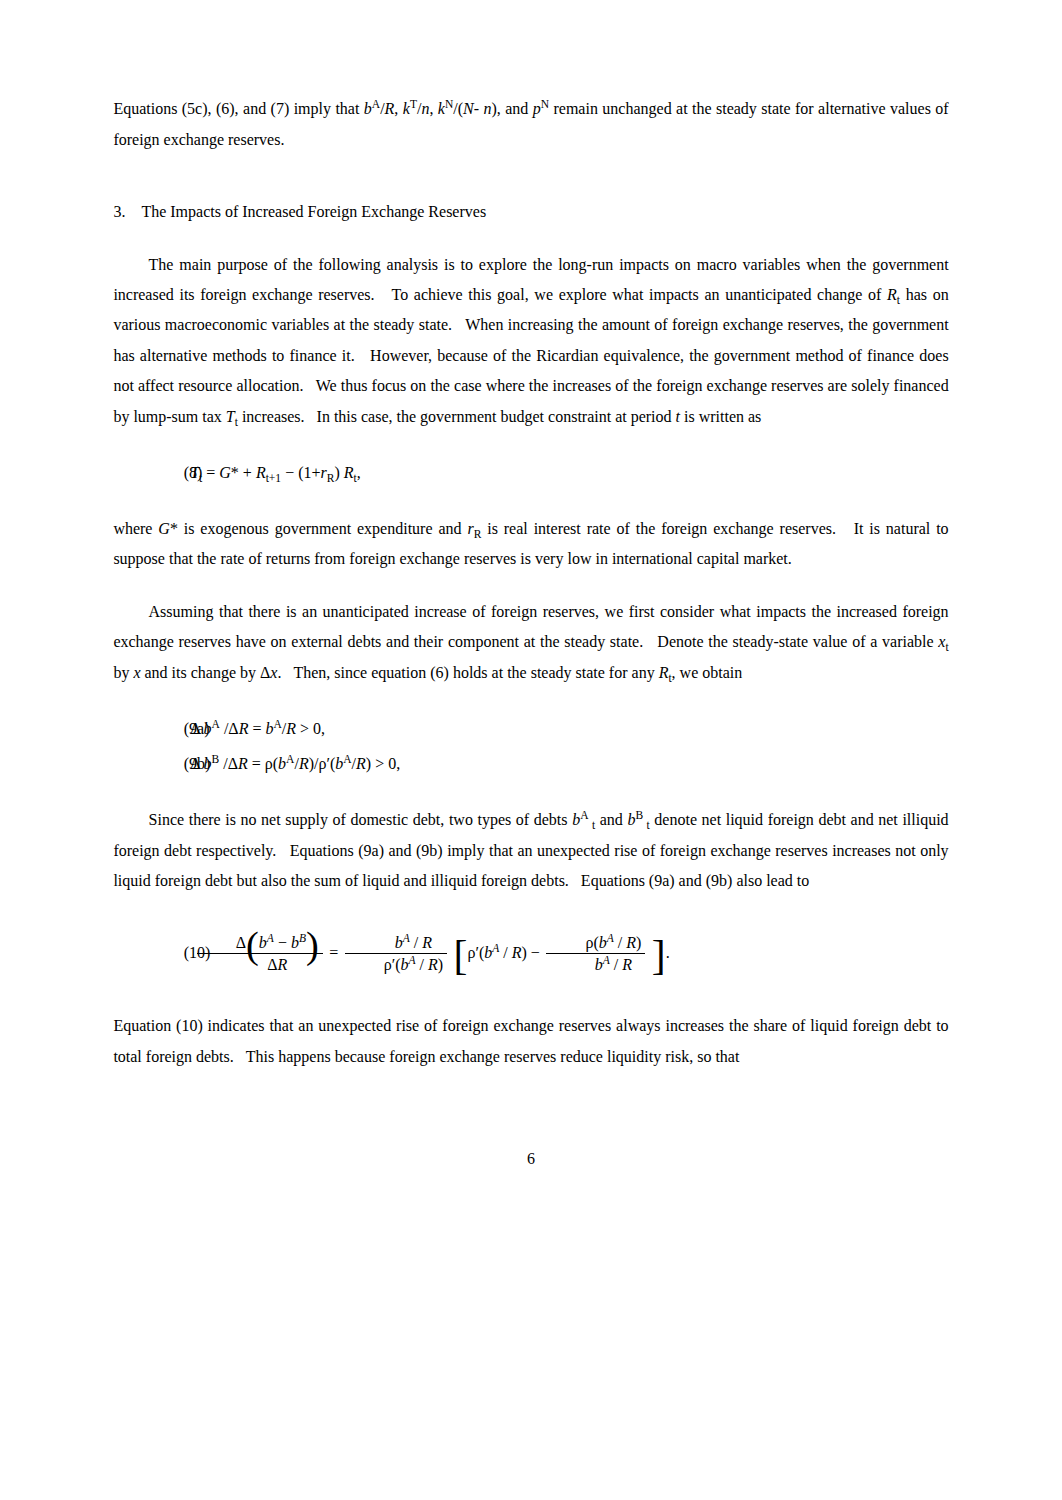Equations (5c), (6), and (7) imply that bA/R, kT/n, kN/(N- n), and pN remain unchanged at the steady state for alternative values of foreign exchange reserves.
3. The Impacts of Increased Foreign Exchange Reserves
The main purpose of the following analysis is to explore the long-run impacts on macro variables when the government increased its foreign exchange reserves. To achieve this goal, we explore what impacts an unanticipated change of Rt has on various macroeconomic variables at the steady state. When increasing the amount of foreign exchange reserves, the government has alternative methods to finance it. However, because of the Ricardian equivalence, the government method of finance does not affect resource allocation. We thus focus on the case where the increases of the foreign exchange reserves are solely financed by lump-sum tax Tt increases. In this case, the government budget constraint at period t is written as
(8) Tt = G* + Rt+1 − (1+rR) Rt,
where G* is exogenous government expenditure and rR is real interest rate of the foreign exchange reserves. It is natural to suppose that the rate of returns from foreign exchange reserves is very low in international capital market.
Assuming that there is an unanticipated increase of foreign reserves, we first consider what impacts the increased foreign exchange reserves have on external debts and their component at the steady state. Denote the steady-state value of a variable xt by x and its change by Δx. Then, since equation (6) holds at the steady state for any Rt, we obtain
(9a) Δ bA /ΔR = bA/R > 0,
(9b) Δ bB /ΔR = ρ(bA/R)/ρ′(bA/R) > 0,
Since there is no net supply of domestic debt, two types of debts bA t and bB t denote net liquid foreign debt and net illiquid foreign debt respectively. Equations (9a) and (9b) imply that an unexpected rise of foreign exchange reserves increases not only liquid foreign debt but also the sum of liquid and illiquid foreign debts. Equations (9a) and (9b) also lead to
(10) Δ(bA − bB) ΔR = bA / R ρ′(bA / R) [ρ′(bA / R) − ρ(bA / R) bA / R ].
Equation (10) indicates that an unexpected rise of foreign exchange reserves always increases the share of liquid foreign debt to total foreign debts. This happens because foreign exchange reserves reduce liquidity risk, so that
6